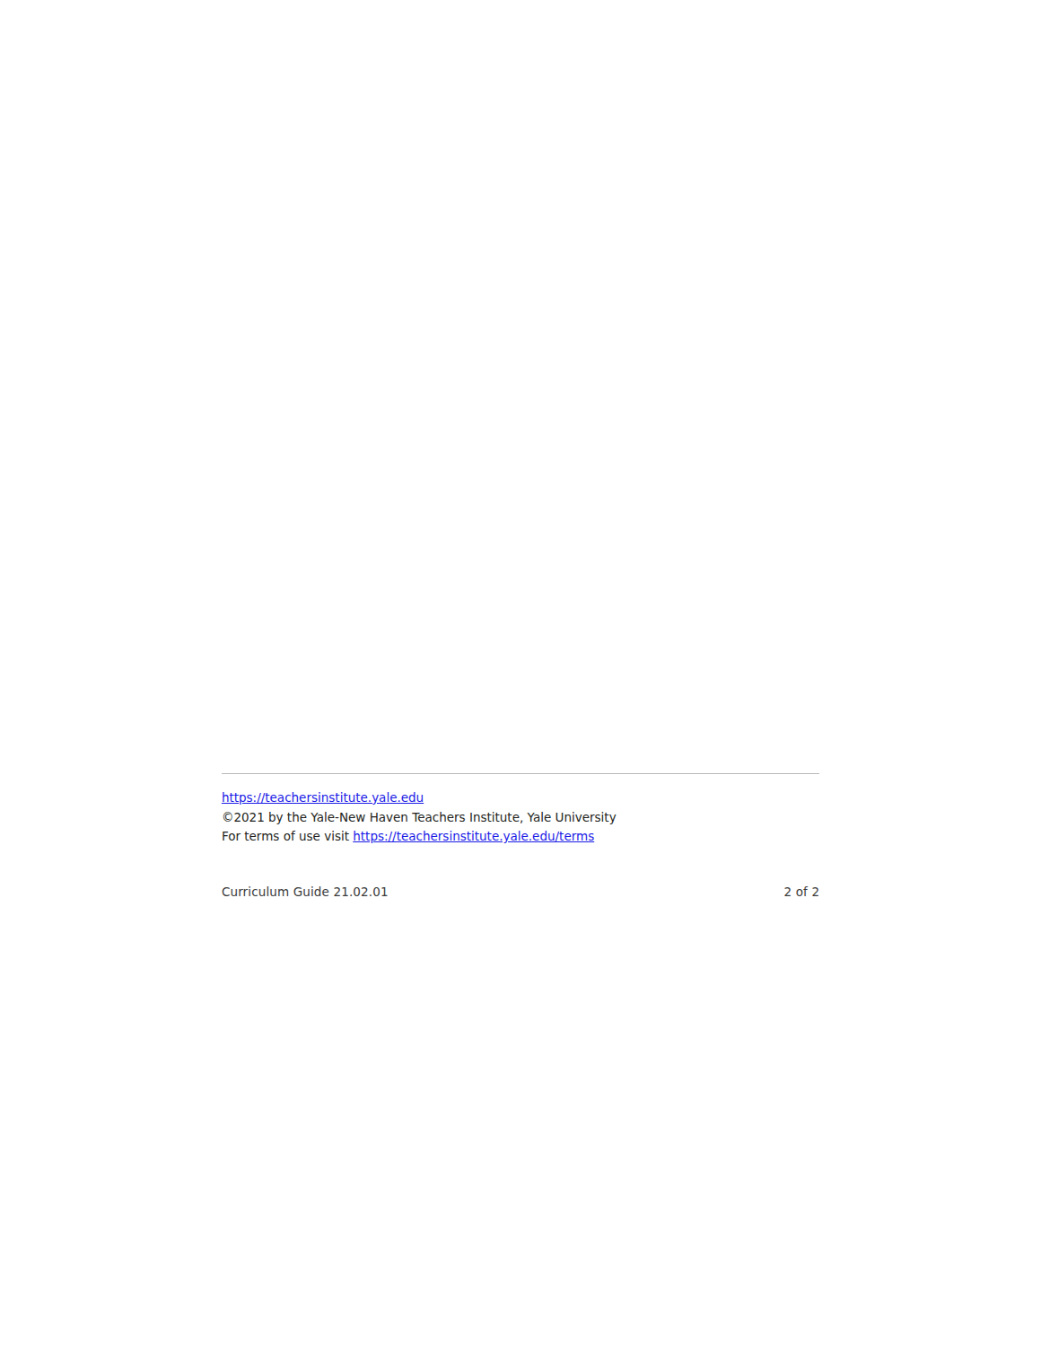https://teachersinstitute.yale.edu
©2021 by the Yale-New Haven Teachers Institute, Yale University
For terms of use visit https://teachersinstitute.yale.edu/terms
Curriculum Guide 21.02.01 2 of 2